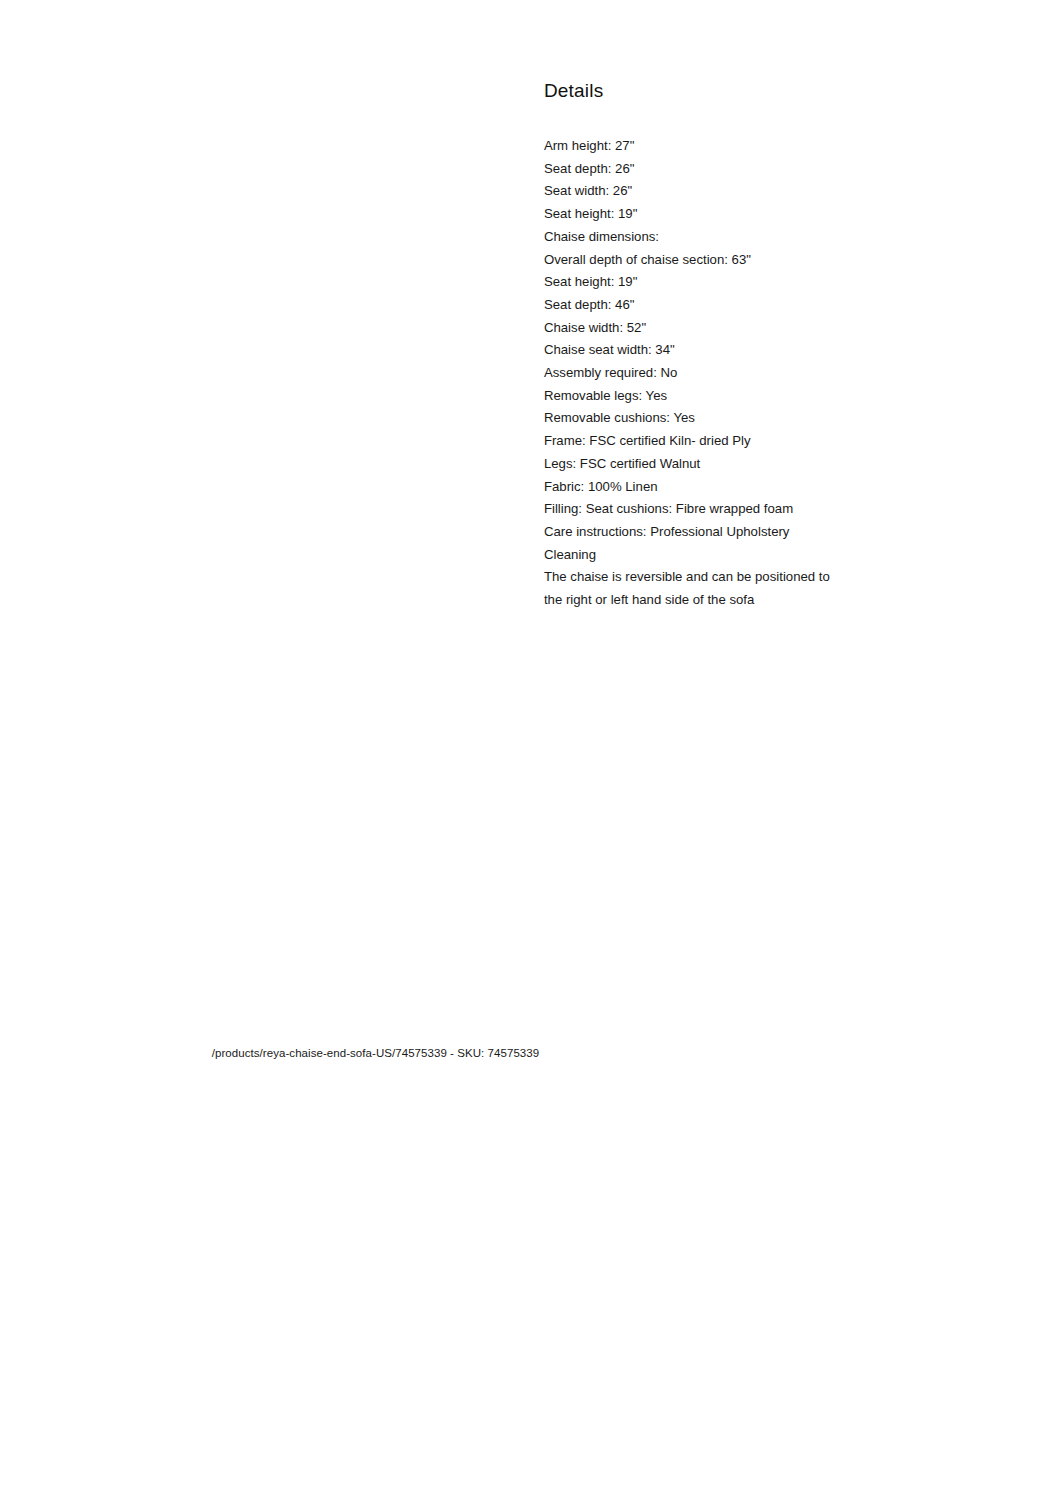Details
Arm height: 27"
Seat depth: 26"
Seat width: 26"
Seat height: 19"
Chaise dimensions:
Overall depth of chaise section: 63"
Seat height: 19"
Seat depth: 46"
Chaise width: 52"
Chaise seat width: 34"
Assembly required: No
Removable legs: Yes
Removable cushions: Yes
Frame: FSC certified Kiln- dried Ply
Legs: FSC certified Walnut
Fabric: 100% Linen
Filling: Seat cushions: Fibre wrapped foam
Care instructions: Professional Upholstery Cleaning
The chaise is reversible and can be positioned to the right or left hand side of the sofa
/products/reya-chaise-end-sofa-US/74575339 - SKU: 74575339